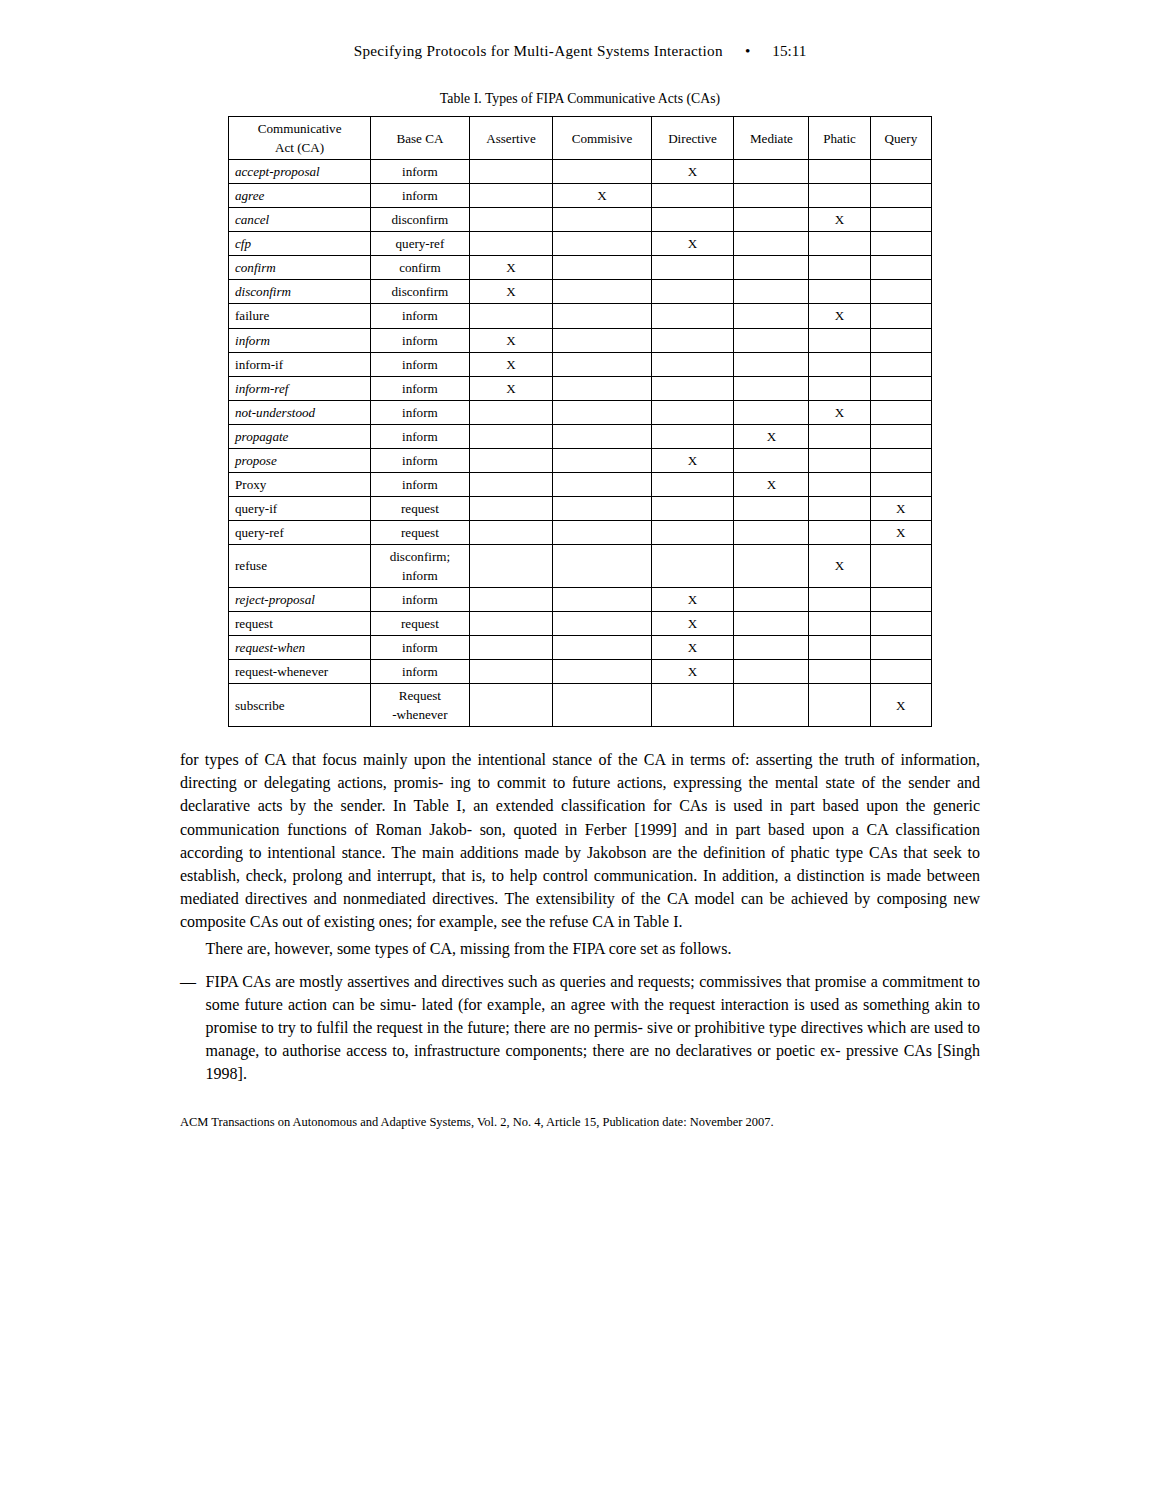Specifying Protocols for Multi-Agent Systems Interaction • 15:11
Table I. Types of FIPA Communicative Acts (CAs)
| Communicative Act (CA) | Base CA | Assertive | Commisive | Directive | Mediate | Phatic | Query |
| --- | --- | --- | --- | --- | --- | --- | --- |
| accept-proposal | inform | | | X | | | |
| agree | inform | | X | | | | |
| cancel | disconfirm | | | | | X | |
| cfp | query-ref | | | X | | | |
| confirm | confirm | X | | | | | |
| disconfirm | disconfirm | X | | | | | |
| failure | inform | | | | | X | |
| inform | inform | X | | | | | |
| inform-if | inform | X | | | | | |
| inform-ref | inform | X | | | | | |
| not-understood | inform | | | | | X | |
| propagate | inform | | | | X | | |
| propose | inform | | | X | | | |
| Proxy | inform | | | | X | | |
| query-if | request | | | | | | X |
| query-ref | request | | | | | | X |
| refuse | disconfirm; inform | | | | | X | |
| reject-proposal | inform | | | X | | | |
| request | request | | | X | | | |
| request-when | inform | | | X | | | |
| request-whenever | inform | | | X | | | |
| subscribe | Request -whenever | | | | | | X |
for types of CA that focus mainly upon the intentional stance of the CA in terms of: asserting the truth of information, directing or delegating actions, promis- ing to commit to future actions, expressing the mental state of the sender and declarative acts by the sender. In Table I, an extended classification for CAs is used in part based upon the generic communication functions of Roman Jakob- son, quoted in Ferber [1999] and in part based upon a CA classification according to intentional stance. The main additions made by Jakobson are the definition of phatic type CAs that seek to establish, check, prolong and interrupt, that is, to help control communication. In addition, a distinction is made between mediated directives and nonmediated directives. The extensibility of the CA model can be achieved by composing new composite CAs out of existing ones; for example, see the refuse CA in Table I.
There are, however, some types of CA, missing from the FIPA core set as follows.
FIPA CAs are mostly assertives and directives such as queries and requests; commissives that promise a commitment to some future action can be simu- lated (for example, an agree with the request interaction is used as something akin to promise to try to fulfil the request in the future; there are no permis- sive or prohibitive type directives which are used to manage, to authorise access to, infrastructure components; there are no declaratives or poetic ex- pressive CAs [Singh 1998].
ACM Transactions on Autonomous and Adaptive Systems, Vol. 2, No. 4, Article 15, Publication date: November 2007.